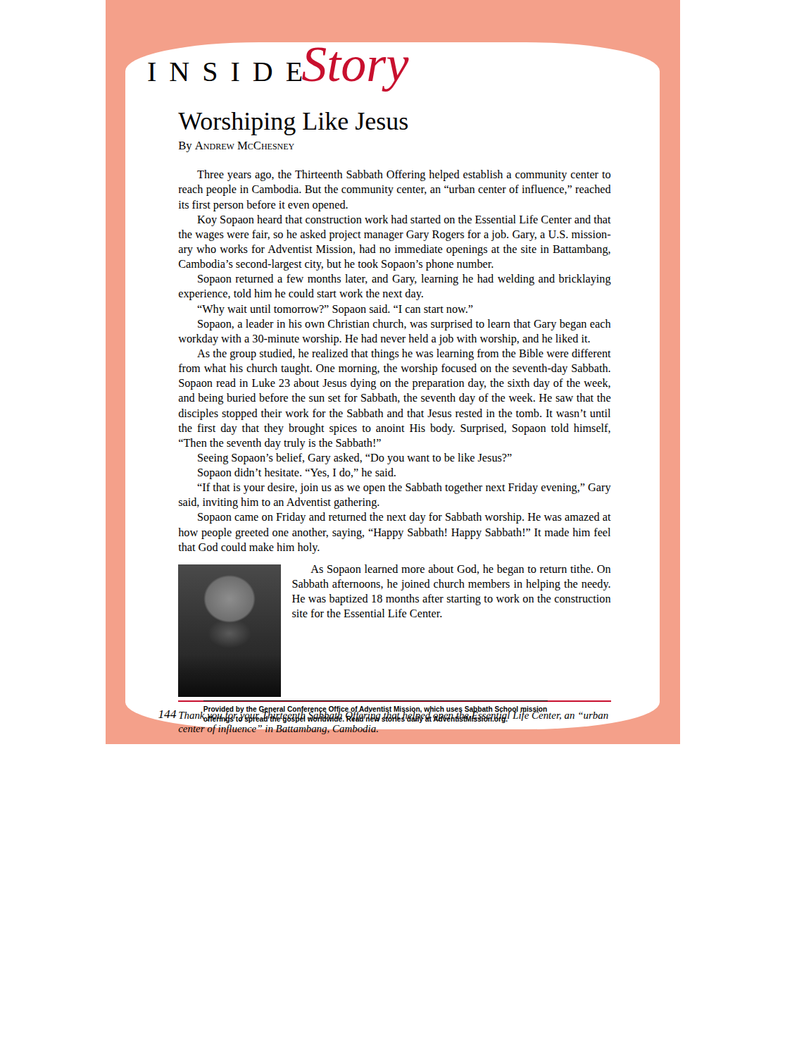I N S I D E Story
Worshiping Like Jesus
By Andrew McChesney
Three years ago, the Thirteenth Sabbath Offering helped establish a community center to reach people in Cambodia. But the community center, an “urban center of influence,” reached its first person before it even opened.
Koy Sopaon heard that construction work had started on the Essential Life Center and that the wages were fair, so he asked project manager Gary Rogers for a job. Gary, a U.S. missionary who works for Adventist Mission, had no immediate openings at the site in Battambang, Cambodia’s second-largest city, but he took Sopaon’s phone number.
Sopaon returned a few months later, and Gary, learning he had welding and bricklaying experience, told him he could start work the next day.
“Why wait until tomorrow?” Sopaon said. “I can start now.”
Sopaon, a leader in his own Christian church, was surprised to learn that Gary began each workday with a 30-minute worship. He had never held a job with worship, and he liked it.
As the group studied, he realized that things he was learning from the Bible were different from what his church taught. One morning, the worship focused on the seventh-day Sabbath. Sopaon read in Luke 23 about Jesus dying on the preparation day, the sixth day of the week, and being buried before the sun set for Sabbath, the seventh day of the week. He saw that the disciples stopped their work for the Sabbath and that Jesus rested in the tomb. It wasn’t until the first day that they brought spices to anoint His body. Surprised, Sopaon told himself, “Then the seventh day truly is the Sabbath!”
Seeing Sopaon’s belief, Gary asked, “Do you want to be like Jesus?”
Sopaon didn’t hesitate. “Yes, I do,” he said.
“If that is your desire, join us as we open the Sabbath together next Friday evening,” Gary said, inviting him to an Adventist gathering.
Sopaon came on Friday and returned the next day for Sabbath worship. He was amazed at how people greeted one another, saying, “Happy Sabbath! Happy Sabbath!” It made him feel that God could make him holy.
As Sopaon learned more about God, he began to return tithe. On Sabbath afternoons, he joined church members in helping the needy. He was baptized 18 months after starting to work on the construction site for the Essential Life Center.
Thank you for your Thirteenth Sabbath Offering that helped open the Essential Life Center, an “urban center of influence” in Battambang, Cambodia.
144
Provided by the General Conference Office of Adventist Mission, which uses Sabbath School mission offerings to spread the gospel worldwide. Read new stories daily at AdventistMission.org.